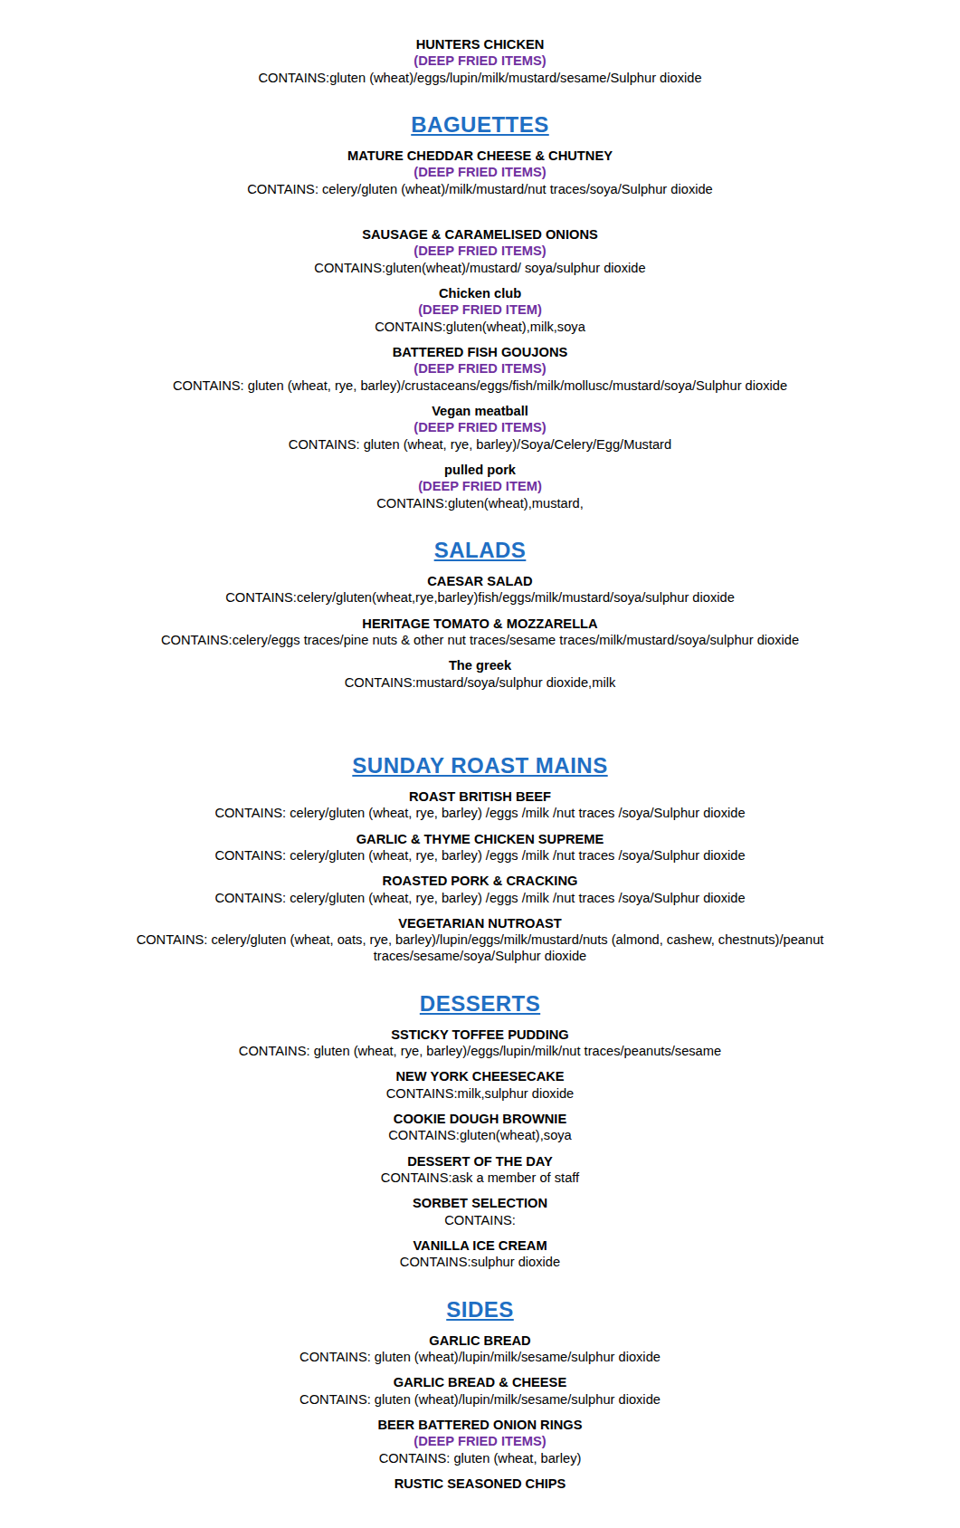Hunters Chicken
(DEEP FRIED ITEMS)
CONTAINS:gluten (wheat)/eggs/lupin/milk/mustard/sesame/Sulphur dioxide
BAGUETTES
Mature Cheddar Cheese & Chutney
(DEEP FRIED ITEMS)
CONTAINS: celery/gluten (wheat)/milk/mustard/nut traces/soya/Sulphur dioxide
Sausage & Caramelised Onions
(DEEP FRIED ITEMS)
CONTAINS:gluten(wheat)/mustard/ soya/sulphur dioxide
Chicken club
(DEEP FRIED ITEM)
CONTAINS:gluten(wheat),milk,soya
Battered Fish Goujons
(DEEP FRIED ITEMS)
CONTAINS: gluten (wheat, rye, barley)/crustaceans/eggs/fish/milk/mollusc/mustard/soya/Sulphur dioxide
Vegan meatball
(DEEP FRIED ITEMS)
CONTAINS: gluten (wheat, rye, barley)/Soya/Celery/Egg/Mustard
pulled pork
(DEEP FRIED ITEM)
CONTAINS:gluten(wheat),mustard,
SALADS
Caesar Salad
CONTAINS:celery/gluten(wheat,rye,barley)fish/eggs/milk/mustard/soya/sulphur dioxide
Heritage Tomato & Mozzarella
CONTAINS:celery/eggs traces/pine nuts & other nut traces/sesame traces/milk/mustard/soya/sulphur dioxide
The greek
CONTAINS:mustard/soya/sulphur dioxide,milk
SUNDAY ROAST MAINS
Roast British Beef
CONTAINS: celery/gluten (wheat, rye, barley) /eggs /milk /nut traces /soya/Sulphur dioxide
Garlic & Thyme Chicken Supreme
CONTAINS: celery/gluten (wheat, rye, barley) /eggs /milk /nut traces /soya/Sulphur dioxide
Roasted Pork & Cracking
CONTAINS: celery/gluten (wheat, rye, barley) /eggs /milk /nut traces /soya/Sulphur dioxide
Vegetarian Nutroast
CONTAINS: celery/gluten (wheat, oats, rye, barley)/lupin/eggs/milk/mustard/nuts (almond, cashew, chestnuts)/peanut traces/sesame/soya/Sulphur dioxide
DESSERTS
Ssticky Toffee Pudding
CONTAINS: gluten (wheat, rye, barley)/eggs/lupin/milk/nut traces/peanuts/sesame
New York Cheesecake
CONTAINS:milk,sulphur dioxide
Cookie Dough Brownie
CONTAINS:gluten(wheat),soya
Dessert of the Day
CONTAINS:ask a member of staff
Sorbet Selection
CONTAINS:
Vanilla Ice Cream
CONTAINS:sulphur dioxide
SIDES
Garlic Bread
CONTAINS: gluten (wheat)/lupin/milk/sesame/sulphur dioxide
Garlic Bread & Cheese
CONTAINS: gluten (wheat)/lupin/milk/sesame/sulphur dioxide
Beer Battered Onion Rings
(DEEP FRIED ITEMS)
CONTAINS: gluten (wheat, barley)
Rustic Seasoned Chips